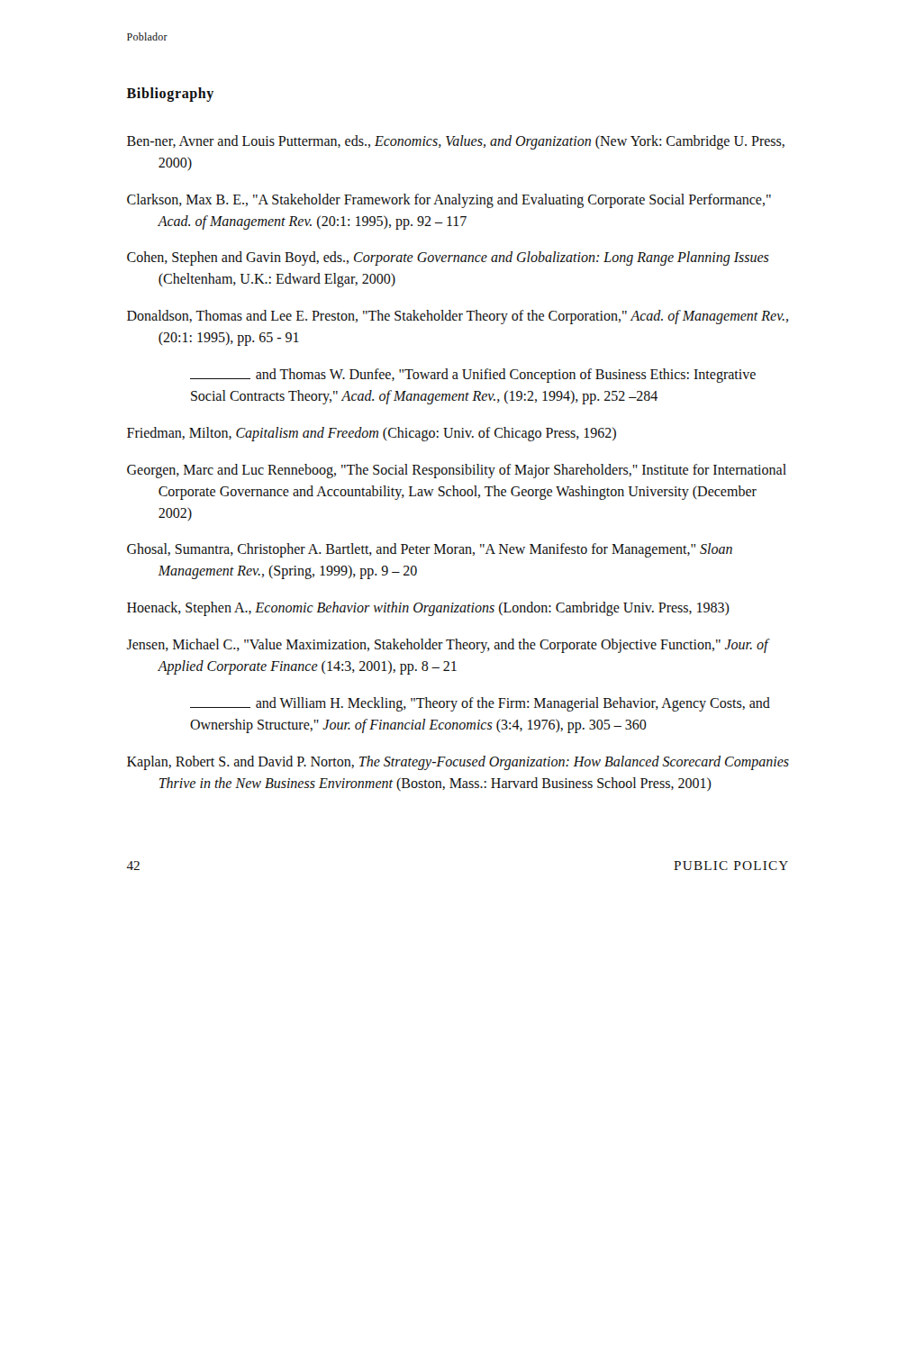Poblador
Bibliography
Ben-ner, Avner and Louis Putterman, eds., Economics, Values, and Organization (New York: Cambridge U. Press, 2000)
Clarkson, Max B. E., "A Stakeholder Framework for Analyzing and Evaluating Corporate Social Performance," Acad. of Management Rev. (20:1: 1995), pp. 92 – 117
Cohen, Stephen and Gavin Boyd, eds., Corporate Governance and Globalization: Long Range Planning Issues (Cheltenham, U.K.: Edward Elgar, 2000)
Donaldson, Thomas and Lee E. Preston, "The Stakeholder Theory of the Corporation," Acad. of Management Rev., (20:1: 1995), pp. 65 - 91
and Thomas W. Dunfee, "Toward a Unified Conception of Business Ethics: Integrative Social Contracts Theory," Acad. of Management Rev., (19:2, 1994), pp. 252 –284
Friedman, Milton, Capitalism and Freedom (Chicago: Univ. of Chicago Press, 1962)
Georgen, Marc and Luc Renneboog, "The Social Responsibility of Major Shareholders," Institute for International Corporate Governance and Accountability, Law School, The George Washington University (December 2002)
Ghosal, Sumantra, Christopher A. Bartlett, and Peter Moran, "A New Manifesto for Management," Sloan Management Rev., (Spring, 1999), pp. 9 – 20
Hoenack, Stephen A., Economic Behavior within Organizations (London: Cambridge Univ. Press, 1983)
Jensen, Michael C., "Value Maximization, Stakeholder Theory, and the Corporate Objective Function," Jour. of Applied Corporate Finance (14:3, 2001), pp. 8 – 21
and William H. Meckling, "Theory of the Firm: Managerial Behavior, Agency Costs, and Ownership Structure," Jour. of Financial Economics (3:4, 1976), pp. 305 – 360
Kaplan, Robert S. and David P. Norton, The Strategy-Focused Organization: How Balanced Scorecard Companies Thrive in the New Business Environment (Boston, Mass.: Harvard Business School Press, 2001)
42 PUBLIC POLICY